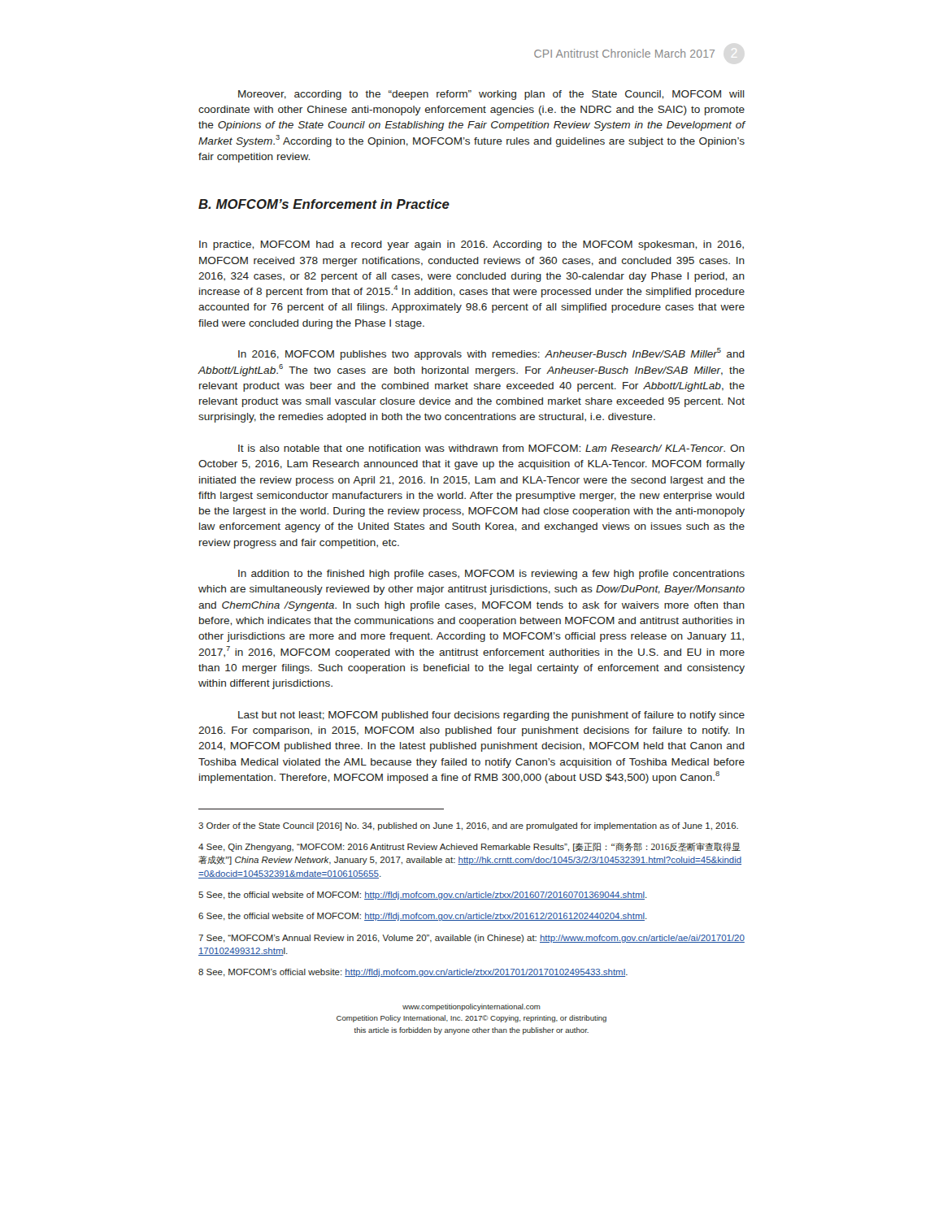CPI Antitrust Chronicle March 2017 2
Moreover, according to the “deepen reform” working plan of the State Council, MOFCOM will coordinate with other Chinese anti-monopoly enforcement agencies (i.e. the NDRC and the SAIC) to promote the Opinions of the State Council on Establishing the Fair Competition Review System in the Development of Market System.3 According to the Opinion, MOFCOM’s future rules and guidelines are subject to the Opinion’s fair competition review.
B. MOFCOM’s Enforcement in Practice
In practice, MOFCOM had a record year again in 2016. According to the MOFCOM spokesman, in 2016, MOFCOM received 378 merger notifications, conducted reviews of 360 cases, and concluded 395 cases. In 2016, 324 cases, or 82 percent of all cases, were concluded during the 30-calendar day Phase I period, an increase of 8 percent from that of 2015.4 In addition, cases that were processed under the simplified procedure accounted for 76 percent of all filings. Approximately 98.6 percent of all simplified procedure cases that were filed were concluded during the Phase I stage.
In 2016, MOFCOM publishes two approvals with remedies: Anheuser-Busch InBev/SAB Miller5 and Abbott/LightLab.6 The two cases are both horizontal mergers. For Anheuser-Busch InBev/SAB Miller, the relevant product was beer and the combined market share exceeded 40 percent. For Abbott/LightLab, the relevant product was small vascular closure device and the combined market share exceeded 95 percent. Not surprisingly, the remedies adopted in both the two concentrations are structural, i.e. divesture.
It is also notable that one notification was withdrawn from MOFCOM: Lam Research/ KLA-Tencor. On October 5, 2016, Lam Research announced that it gave up the acquisition of KLA-Tencor. MOFCOM formally initiated the review process on April 21, 2016. In 2015, Lam and KLA-Tencor were the second largest and the fifth largest semiconductor manufacturers in the world. After the presumptive merger, the new enterprise would be the largest in the world. During the review process, MOFCOM had close cooperation with the anti-monopoly law enforcement agency of the United States and South Korea, and exchanged views on issues such as the review progress and fair competition, etc.
In addition to the finished high profile cases, MOFCOM is reviewing a few high profile concentrations which are simultaneously reviewed by other major antitrust jurisdictions, such as Dow/DuPont, Bayer/Monsanto and ChemChina /Syngenta. In such high profile cases, MOFCOM tends to ask for waivers more often than before, which indicates that the communications and cooperation between MOFCOM and antitrust authorities in other jurisdictions are more and more frequent. According to MOFCOM’s official press release on January 11, 2017,7 in 2016, MOFCOM cooperated with the antitrust enforcement authorities in the U.S. and EU in more than 10 merger filings. Such cooperation is beneficial to the legal certainty of enforcement and consistency within different jurisdictions.
Last but not least; MOFCOM published four decisions regarding the punishment of failure to notify since 2016. For comparison, in 2015, MOFCOM also published four punishment decisions for failure to notify. In 2014, MOFCOM published three. In the latest published punishment decision, MOFCOM held that Canon and Toshiba Medical violated the AML because they failed to notify Canon’s acquisition of Toshiba Medical before implementation. Therefore, MOFCOM imposed a fine of RMB 300,000 (about USD $43,500) upon Canon.8
3 Order of the State Council [2016] No. 34, published on June 1, 2016, and are promulgated for implementation as of June 1, 2016.
4 See, Qin Zhengyang, “MOFCOM: 2016 Antitrust Review Achieved Remarkable Results”, [秦正阳：“商务部：2016反垄断审查取得显著成效”] China Review Network, January 5, 2017, available at: http://hk.crntt.com/doc/1045/3/2/3/104532391.html?coluid=45&kindid=0&docid=104532391&mdate=0106105655.
5 See, the official website of MOFCOM: http://fldj.mofcom.gov.cn/article/ztxx/201607/20160701369044.shtml.
6 See, the official website of MOFCOM: http://fldj.mofcom.gov.cn/article/ztxx/201612/20161202440204.shtml.
7 See, “MOFCOM’s Annual Review in 2016, Volume 20”, available (in Chinese) at: http://www.mofcom.gov.cn/article/ae/ai/201701/20170102499312.shtml.
8 See, MOFCOM’s official website: http://fldj.mofcom.gov.cn/article/ztxx/201701/20170102495433.shtml.
www.competitionpolicyinternational.com
Competition Policy International, Inc. 2017© Copying, reprinting, or distributing
this article is forbidden by anyone other than the publisher or author.